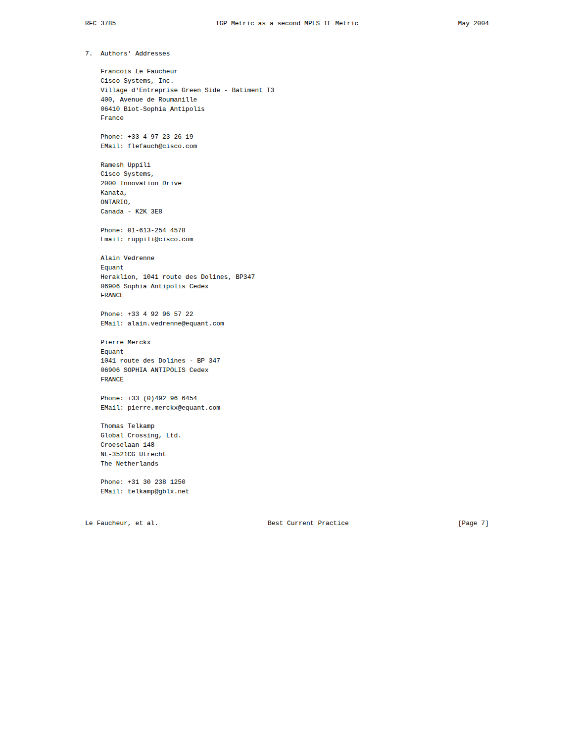RFC 3785 IGP Metric as a second MPLS TE Metric May 2004
7. Authors' Addresses
Francois Le Faucheur
Cisco Systems, Inc.
Village d'Entreprise Green Side - Batiment T3
400, Avenue de Roumanille
06410 Biot-Sophia Antipolis
France
Phone: +33 4 97 23 26 19
EMail: flefauch@cisco.com
Ramesh Uppili
Cisco Systems,
2000 Innovation Drive
Kanata,
ONTARIO,
Canada - K2K 3E8
Phone: 01-613-254 4578
Email: ruppili@cisco.com
Alain Vedrenne
Equant
Heraklion, 1041 route des Dolines, BP347
06906 Sophia Antipolis Cedex
FRANCE
Phone: +33 4 92 96 57 22
EMail: alain.vedrenne@equant.com
Pierre Merckx
Equant
1041 route des Dolines - BP 347
06906 SOPHIA ANTIPOLIS Cedex
FRANCE
Phone: +33 (0)492 96 6454
EMail: pierre.merckx@equant.com
Thomas Telkamp
Global Crossing, Ltd.
Croeselaan 148
NL-3521CG Utrecht
The Netherlands
Phone: +31 30 238 1250
EMail: telkamp@gblx.net
Le Faucheur, et al. Best Current Practice [Page 7]